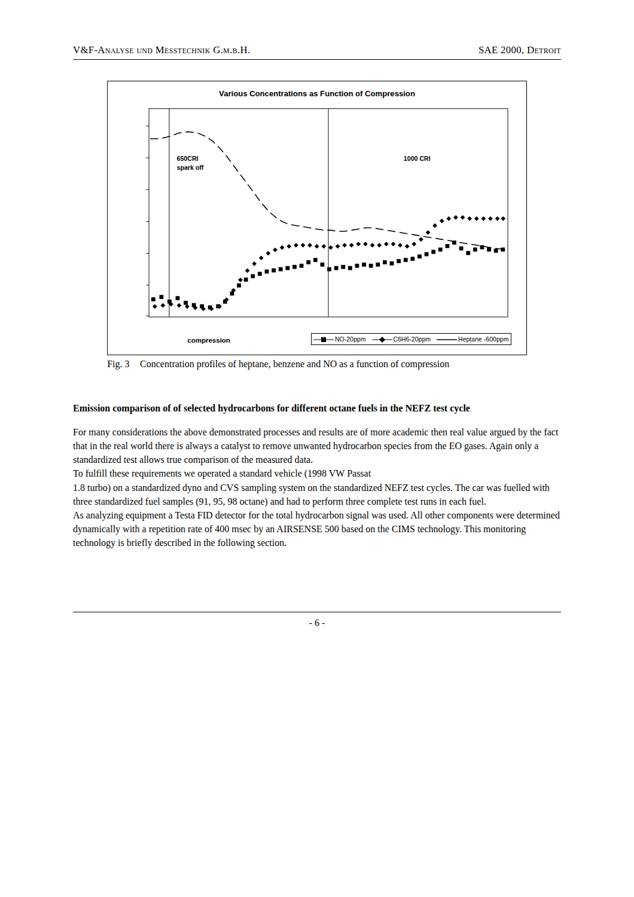V&F-Analyse und Messtechnik G.m.b.H.
SAE 2000, Detroit
Various Concentrations as Function of Compression
650CRI spark off 1000 CRI
compression
NO-20ppm C6H6-20ppm Heptane -600ppm
Fig. 3 Concentration profiles of heptane, benzene and NO as a function of compression
Emission comparison of of selected hydrocarbons for different octane fuels in the NEFZ test cycle
For many considerations the above demonstrated processes and results are of more academic then real value argued by the fact that in the real world there is always a catalyst to remove unwanted hydrocarbon species from the EO gases. Again only a standardized test allows true comparison of the measured data.
To fulfill these requirements we operated a standard vehicle (1998 VW Passat
1.8 turbo) on a standardized dyno and CVS sampling system on the standardized NEFZ test cycles. The car was fuelled with three standardized fuel samples (91, 95, 98 octane) and had to perform three complete test runs in each fuel.
As analyzing equipment a Testa FID detector for the total hydrocarbon signal was used. All other components were determined dynamically with a repetition rate of 400 msec by an AIRSENSE 500 based on the CIMS technology. This monitoring technology is briefly described in the following section.
- 6 -